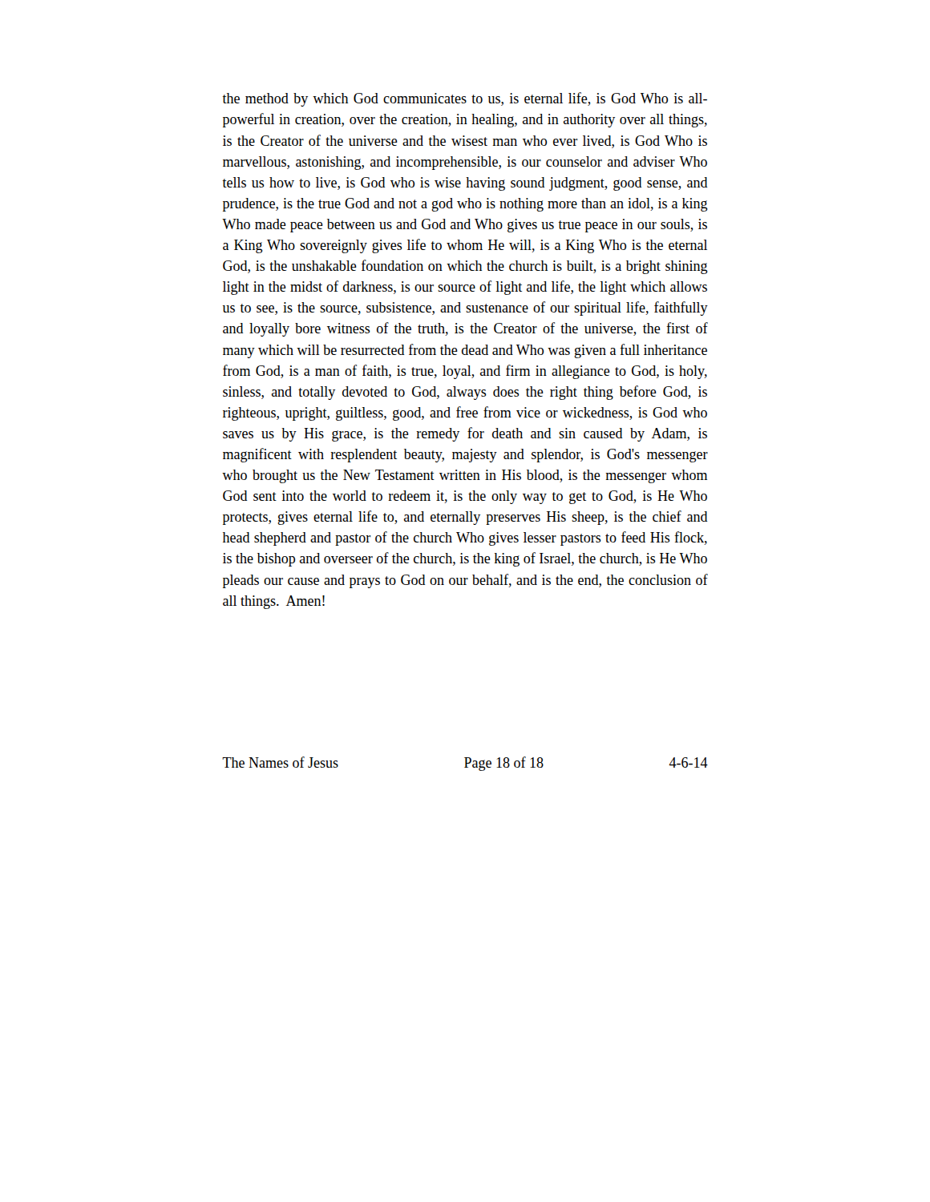the method by which God communicates to us, is eternal life, is God Who is all-powerful in creation, over the creation, in healing, and in authority over all things, is the Creator of the universe and the wisest man who ever lived, is God Who is marvellous, astonishing, and incomprehensible, is our counselor and adviser Who tells us how to live, is God who is wise having sound judgment, good sense, and prudence, is the true God and not a god who is nothing more than an idol, is a king Who made peace between us and God and Who gives us true peace in our souls, is a King Who sovereignly gives life to whom He will, is a King Who is the eternal God, is the unshakable foundation on which the church is built, is a bright shining light in the midst of darkness, is our source of light and life, the light which allows us to see, is the source, subsistence, and sustenance of our spiritual life, faithfully and loyally bore witness of the truth, is the Creator of the universe, the first of many which will be resurrected from the dead and Who was given a full inheritance from God, is a man of faith, is true, loyal, and firm in allegiance to God, is holy, sinless, and totally devoted to God, always does the right thing before God, is righteous, upright, guiltless, good, and free from vice or wickedness, is God who saves us by His grace, is the remedy for death and sin caused by Adam, is magnificent with resplendent beauty, majesty and splendor, is God's messenger who brought us the New Testament written in His blood, is the messenger whom God sent into the world to redeem it, is the only way to get to God, is He Who protects, gives eternal life to, and eternally preserves His sheep, is the chief and head shepherd and pastor of the church Who gives lesser pastors to feed His flock, is the bishop and overseer of the church, is the king of Israel, the church, is He Who pleads our cause and prays to God on our behalf, and is the end, the conclusion of all things. Amen!
The Names of Jesus
Page 18 of 18
4-6-14